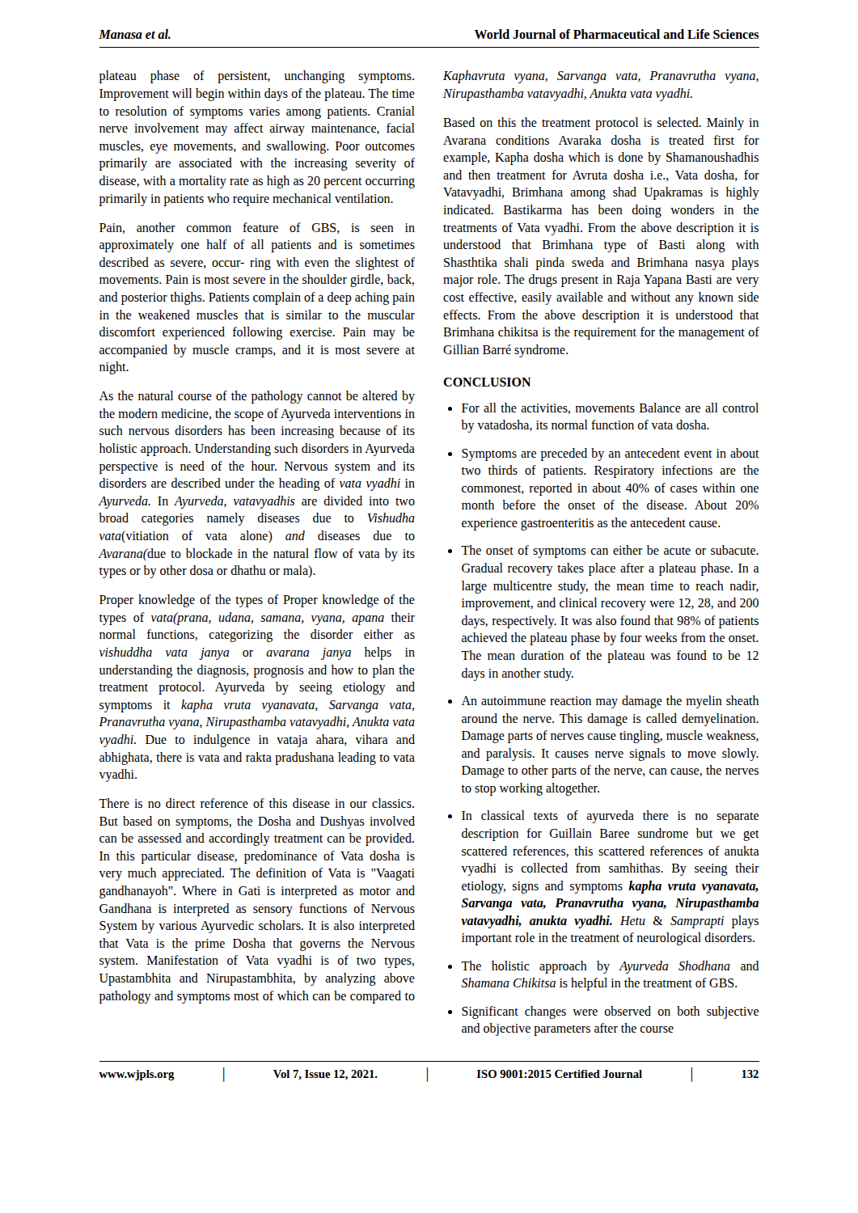Manasa et al.
World Journal of Pharmaceutical and Life Sciences
plateau phase of persistent, unchanging symptoms. Improvement will begin within days of the plateau. The time to resolution of symptoms varies among patients. Cranial nerve involvement may affect airway maintenance, facial muscles, eye movements, and swallowing. Poor outcomes primarily are associated with the increasing severity of disease, with a mortality rate as high as 20 percent occurring primarily in patients who require mechanical ventilation.
Pain, another common feature of GBS, is seen in approximately one half of all patients and is sometimes described as severe, occur- ring with even the slightest of movements. Pain is most severe in the shoulder girdle, back, and posterior thighs. Patients complain of a deep aching pain in the weakened muscles that is similar to the muscular discomfort experienced following exercise. Pain may be accompanied by muscle cramps, and it is most severe at night.
As the natural course of the pathology cannot be altered by the modern medicine, the scope of Ayurveda interventions in such nervous disorders has been increasing because of its holistic approach. Understanding such disorders in Ayurveda perspective is need of the hour. Nervous system and its disorders are described under the heading of vata vyadhi in Ayurveda. In Ayurveda, vatavyadhis are divided into two broad categories namely diseases due to Vishudha vata(vitiation of vata alone) and diseases due to Avarana(due to blockade in the natural flow of vata by its types or by other dosa or dhathu or mala).
Proper knowledge of the types of Proper knowledge of the types of vata(prana, udana, samana, vyana, apana their normal functions, categorizing the disorder either as vishuddha vata janya or avarana janya helps in understanding the diagnosis, prognosis and how to plan the treatment protocol. Ayurveda by seeing etiology and symptoms it kapha vruta vyanavata, Sarvanga vata, Pranavrutha vyana, Nirupasthamba vatavyadhi, Anukta vata vyadhi. Due to indulgence in vataja ahara, vihara and abhighata, there is vata and rakta pradushana leading to vata vyadhi.
There is no direct reference of this disease in our classics. But based on symptoms, the Dosha and Dushyas involved can be assessed and accordingly treatment can be provided. In this particular disease, predominance of Vata dosha is very much appreciated. The definition of Vata is "Vaagati gandhanayoh". Where in Gati is interpreted as motor and Gandhana is interpreted as sensory functions of Nervous System by various Ayurvedic scholars. It is also interpreted that Vata is the prime Dosha that governs the Nervous system. Manifestation of Vata vyadhi is of two types, Upastambhita and Nirupastambhita, by analyzing above pathology and symptoms most of which can be compared to Kaphavruta vyana, Sarvanga vata, Pranavrutha vyana, Nirupasthamba vatavyadhi, Anukta vata vyadhi.
Based on this the treatment protocol is selected. Mainly in Avarana conditions Avaraka dosha is treated first for example, Kapha dosha which is done by Shamanoushadhis and then treatment for Avruta dosha i.e., Vata dosha, for Vatavyadhi, Brimhana among shad Upakramas is highly indicated. Bastikarma has been doing wonders in the treatments of Vata vyadhi. From the above description it is understood that Brimhana type of Basti along with Shasthtika shali pinda sweda and Brimhana nasya plays major role. The drugs present in Raja Yapana Basti are very cost effective, easily available and without any known side effects. From the above description it is understood that Brimhana chikitsa is the requirement for the management of Gillian Barré syndrome.
CONCLUSION
For all the activities, movements Balance are all control by vatadosha, its normal function of vata dosha.
Symptoms are preceded by an antecedent event in about two thirds of patients. Respiratory infections are the commonest, reported in about 40% of cases within one month before the onset of the disease. About 20% experience gastroenteritis as the antecedent cause.
The onset of symptoms can either be acute or subacute. Gradual recovery takes place after a plateau phase. In a large multicentre study, the mean time to reach nadir, improvement, and clinical recovery were 12, 28, and 200 days, respectively. It was also found that 98% of patients achieved the plateau phase by four weeks from the onset. The mean duration of the plateau was found to be 12 days in another study.
An autoimmune reaction may damage the myelin sheath around the nerve. This damage is called demyelination. Damage parts of nerves cause tingling, muscle weakness, and paralysis. It causes nerve signals to move slowly. Damage to other parts of the nerve, can cause, the nerves to stop working altogether.
In classical texts of ayurveda there is no separate description for Guillain Baree sundrome but we get scattered references, this scattered references of anukta vyadhi is collected from samhithas. By seeing their etiology, signs and symptoms kapha vruta vyanavata, Sarvanga vata, Pranavrutha vyana, Nirupasthamba vatavyadhi, anukta vyadhi. Hetu & Samprapti plays important role in the treatment of neurological disorders.
The holistic approach by Ayurveda Shodhana and Shamana Chikitsa is helpful in the treatment of GBS.
Significant changes were observed on both subjective and objective parameters after the course
www.wjpls.org │ Vol 7, Issue 12, 2021. │ ISO 9001:2015 Certified Journal │ 132